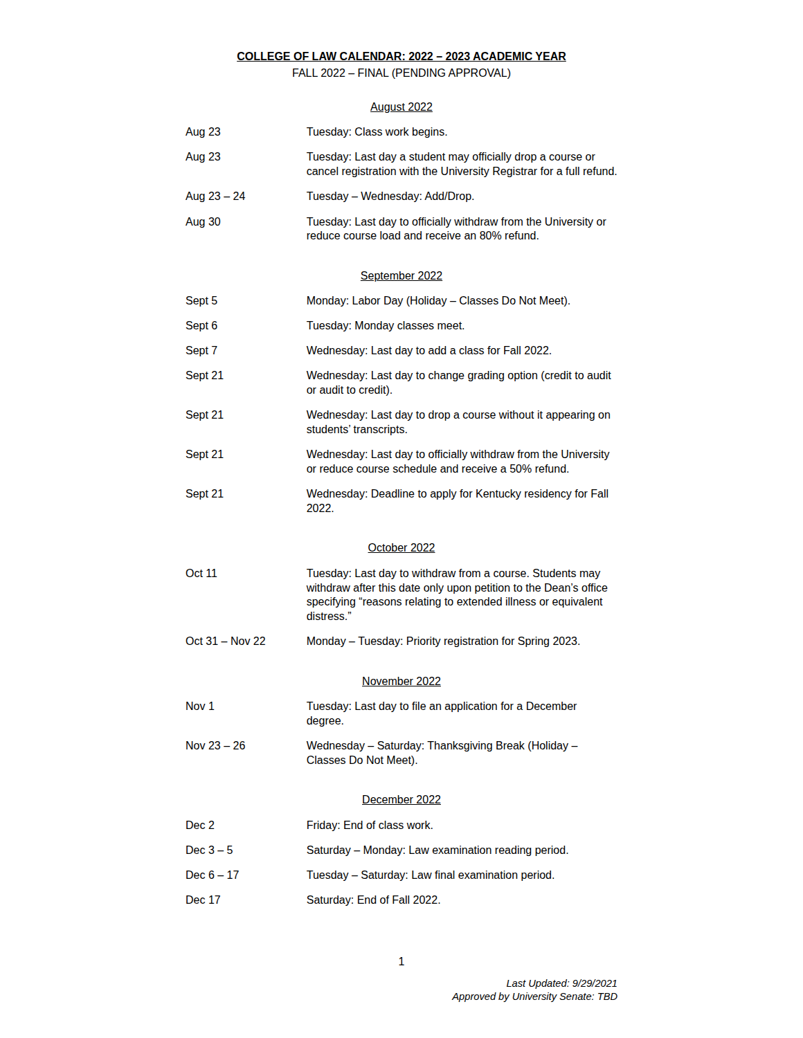COLLEGE OF LAW CALENDAR: 2022 – 2023 ACADEMIC YEAR
FALL 2022 – FINAL (PENDING APPROVAL)
August 2022
| Aug 23 | Tuesday: Class work begins. |
| Aug 23 | Tuesday: Last day a student may officially drop a course or cancel registration with the University Registrar for a full refund. |
| Aug 23 – 24 | Tuesday – Wednesday: Add/Drop. |
| Aug 30 | Tuesday: Last day to officially withdraw from the University or reduce course load and receive an 80% refund. |
September 2022
| Sept 5 | Monday: Labor Day (Holiday – Classes Do Not Meet). |
| Sept 6 | Tuesday: Monday classes meet. |
| Sept 7 | Wednesday: Last day to add a class for Fall 2022. |
| Sept 21 | Wednesday: Last day to change grading option (credit to audit or audit to credit). |
| Sept 21 | Wednesday: Last day to drop a course without it appearing on students’ transcripts. |
| Sept 21 | Wednesday: Last day to officially withdraw from the University or reduce course schedule and receive a 50% refund. |
| Sept 21 | Wednesday: Deadline to apply for Kentucky residency for Fall 2022. |
October 2022
| Oct 11 | Tuesday: Last day to withdraw from a course. Students may withdraw after this date only upon petition to the Dean’s office specifying “reasons relating to extended illness or equivalent distress.” |
| Oct 31 – Nov 22 | Monday – Tuesday: Priority registration for Spring 2023. |
November 2022
| Nov 1 | Tuesday: Last day to file an application for a December degree. |
| Nov 23 – 26 | Wednesday – Saturday: Thanksgiving Break (Holiday – Classes Do Not Meet). |
December 2022
| Dec 2 | Friday: End of class work. |
| Dec 3 – 5 | Saturday – Monday: Law examination reading period. |
| Dec 6 – 17 | Tuesday – Saturday: Law final examination period. |
| Dec 17 | Saturday: End of Fall 2022. |
1
Last Updated: 9/29/2021
Approved by University Senate: TBD